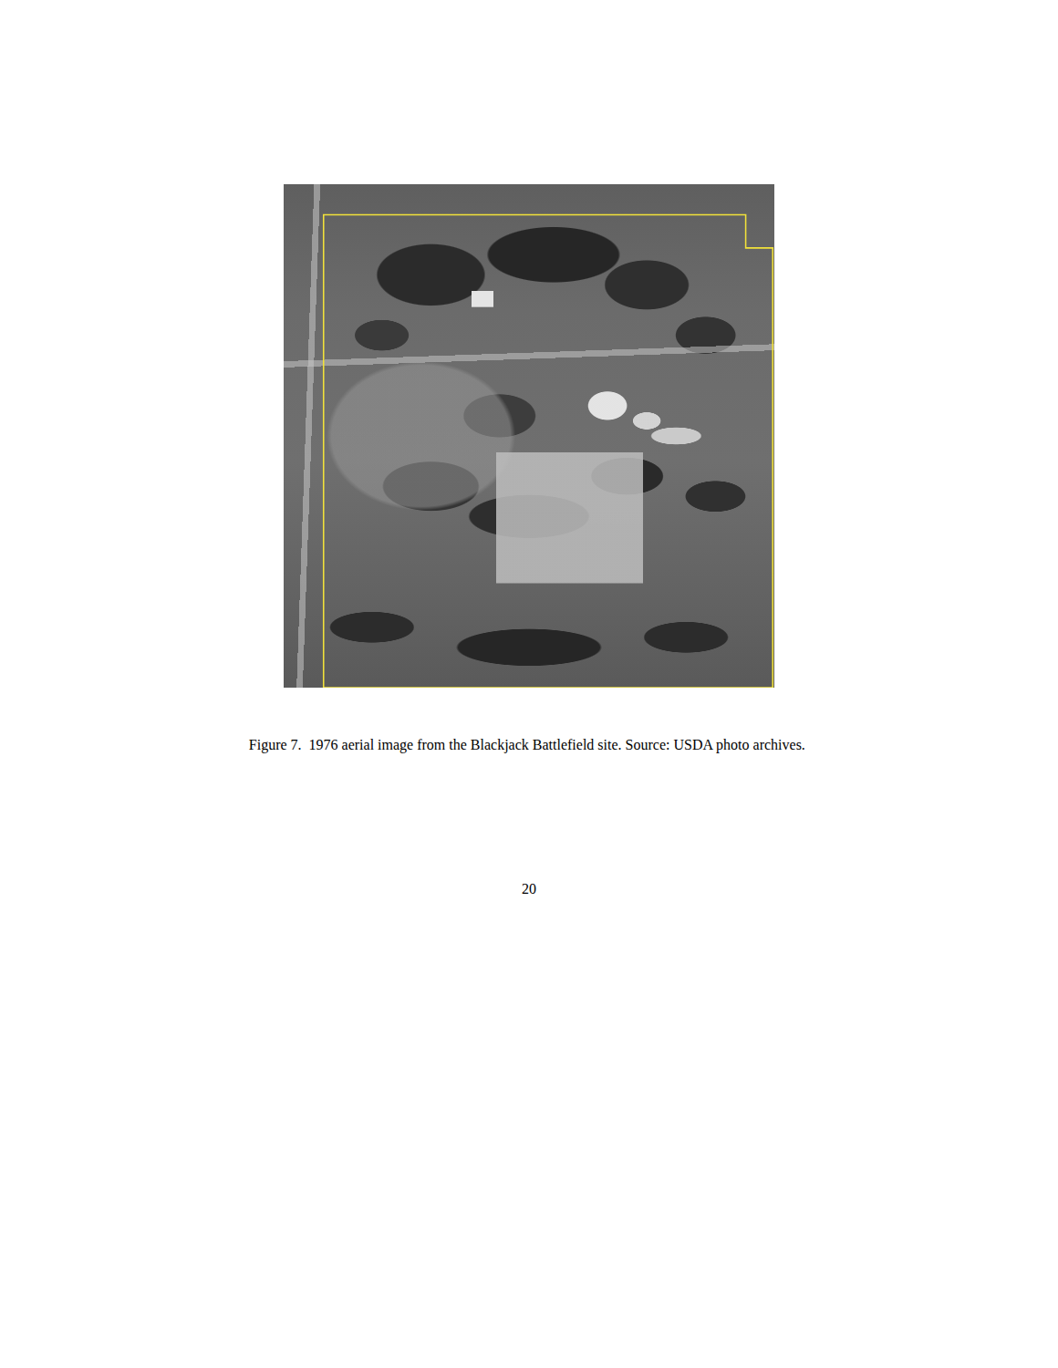Figure 7. 1976 aerial image from the Blackjack Battlefield site. Source: USDA photo archives.
20